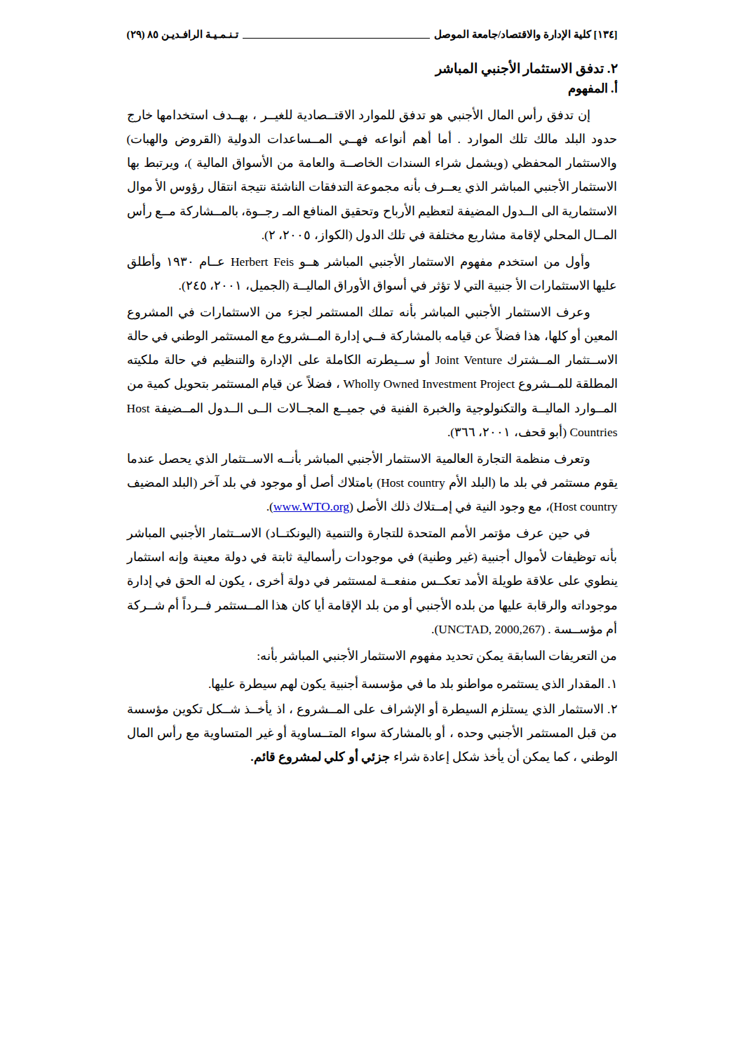[١٣٤] كلية الإدارة والاقتصاد/جامعة الموصل تـنـمـيـة الرافـديـن ٨٥ (٢٩)
٢. تدفق الاستثمار الأجنبي المباشر
أ. المفهوم
إن تدفق رأس المال الأجنبي هو تدفق للموارد الاقتــصادية للغيــر ، بهــدف استخدامها خارج حدود البلد مالك تلك الموارد . أما أهم أنواعه فهــي المــساعدات الدولية (القروض والهبات) والاستثمار المحفظي (ويشمل شراء السندات الخاصــة والعامة من الأسواق المالية )، ويرتبط بها الاستثمار الأجنبي المباشر الذي يعــرف بأنه مجموعة التدفقات الناشئة نتيجة انتقال رؤوس الأ موال الاستثمارية الى الــدول المضيفة لتعظيم الأرباح وتحقيق المنافع المـ رجــوة، بالمــشاركة مــع رأس المــال المحلي لإقامة مشاريع مختلفة في تلك الدول (الكواز، ٢٠٠٥، ٢).
وأول من استخدم مفهوم الاستثمار الأجنبي المباشر هــو Herbert Feis عــام ١٩٣٠ وأطلق عليها الاستثمارات الأ جنبية التي لا تؤثر في أسواق الأوراق الماليــة (الجميل، ٢٠٠١، ٢٤٥).
وعرف الاستثمار الأجنبي المباشر بأنه تملك المستثمر لجزء من الاستثمارات في المشروع المعين أو كلها، هذا فضلاً عن قيامه بالمشاركة فــي إدارة المــشروع مع المستثمر الوطني في حالة الاســتثمار المــشترك Joint Venture أو ســيطرته الكاملة على الإدارة والتنظيم في حالة ملكيته المطلقة للمــشروع Wholly Owned Investment Project ، فضلاً عن قيام المستثمر بتحويل كمية من المــوارد الماليــة والتكنولوجية والخبرة الفنية في جميــع المجــالات الــى الــدول المــضيفة Host Countries (أبو قحف، ٢٠٠١، ٣٦٦).
وتعرف منظمة التجارة العالمية الاستثمار الأجنبي المباشر بأنــه الاســتثمار الذي يحصل عندما يقوم مستثمر في بلد ما (البلد الأم Host country) بامتلاك أصل أو موجود في بلد آخر (البلد المضيف Host country)، مع وجود النية في إمــتلاك ذلك الأصل (www.WTO.org).
في حين عرف مؤتمر الأمم المتحدة للتجارة والتنمية (اليونكتــاد) الاســتثمار الأجنبي المباشر بأنه توظيفات لأموال أجنبية (غير وطنية) في موجودات رأسمالية ثابتة في دولة معينة وإنه استثمار ينطوي على علاقة طويلة الأمد تعكــس منفعــة لمستثمر في دولة أخرى ، يكون له الحق في إدارة موجوداته والرقابة عليها من بلده الأجنبي أو من بلد الإقامة أيا كان هذا المــستثمر فــرداً أم شــركة أم مؤســسة . (UNCTAD, 2000,267).
من التعريفات السابقة يمكن تحديد مفهوم الاستثمار الأجنبي المباشر بأنه:
١. المقدار الذي يستثمره مواطنو بلد ما في مؤسسة أجنبية يكون لهم سيطرة عليها.
٢. الاستثمار الذي يستلزم السيطرة أو الإشراف على المــشروع ، اذ يأخــذ شــكل تكوين مؤسسة من قبل المستثمر الأجنبي وحده ، أو بالمشاركة سواء المتــساوية أو غير المتساوية مع رأس المال الوطني ، كما يمكن أن يأخذ شكل إعادة شراء جزئي أو كلي لمشروع قائم.